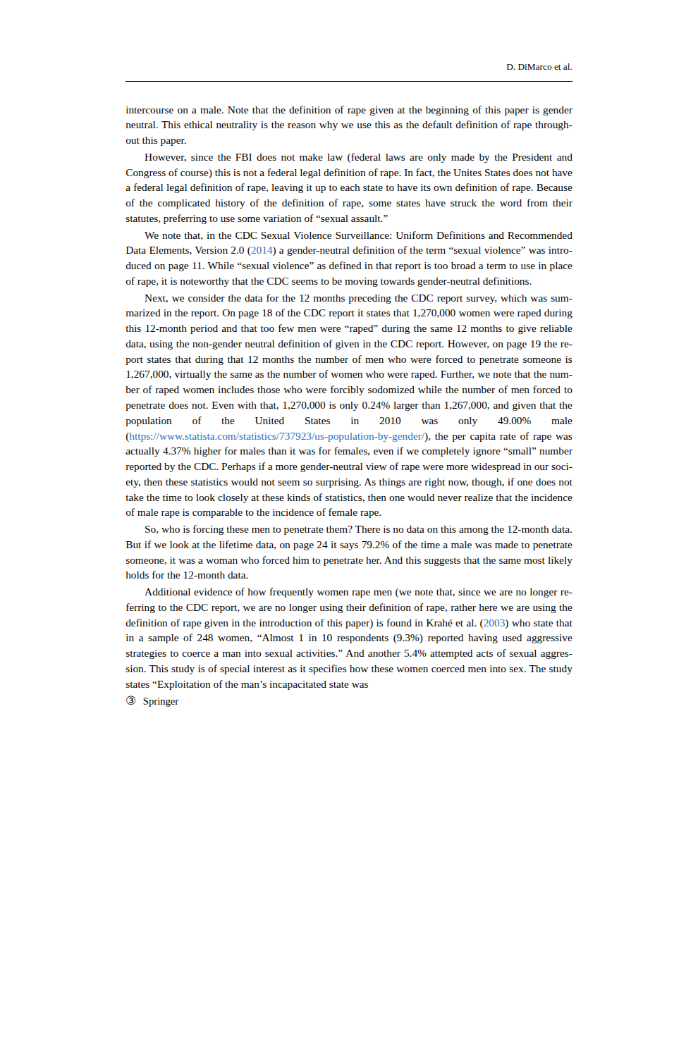D. DiMarco et al.
intercourse on a male. Note that the definition of rape given at the beginning of this paper is gender neutral. This ethical neutrality is the reason why we use this as the default definition of rape throughout this paper.
However, since the FBI does not make law (federal laws are only made by the President and Congress of course) this is not a federal legal definition of rape. In fact, the Unites States does not have a federal legal definition of rape, leaving it up to each state to have its own definition of rape. Because of the complicated history of the definition of rape, some states have struck the word from their statutes, preferring to use some variation of “sexual assault.”
We note that, in the CDC Sexual Violence Surveillance: Uniform Definitions and Recommended Data Elements, Version 2.0 (2014) a gender-neutral definition of the term “sexual violence” was introduced on page 11. While “sexual violence” as defined in that report is too broad a term to use in place of rape, it is noteworthy that the CDC seems to be moving towards gender-neutral definitions.
Next, we consider the data for the 12 months preceding the CDC report survey, which was summarized in the report. On page 18 of the CDC report it states that 1,270,000 women were raped during this 12-month period and that too few men were “raped” during the same 12 months to give reliable data, using the non-gender neutral definition of given in the CDC report. However, on page 19 the report states that during that 12 months the number of men who were forced to penetrate someone is 1,267,000, virtually the same as the number of women who were raped. Further, we note that the number of raped women includes those who were forcibly sodomized while the number of men forced to penetrate does not. Even with that, 1,270,000 is only 0.24% larger than 1,267,000, and given that the population of the United States in 2010 was only 49.00% male (https://www.statista.com/statistics/737923/us-population-by-gender/), the per capita rate of rape was actually 4.37% higher for males than it was for females, even if we completely ignore “small” number reported by the CDC. Perhaps if a more gender-neutral view of rape were more widespread in our society, then these statistics would not seem so surprising. As things are right now, though, if one does not take the time to look closely at these kinds of statistics, then one would never realize that the incidence of male rape is comparable to the incidence of female rape.
So, who is forcing these men to penetrate them? There is no data on this among the 12-month data. But if we look at the lifetime data, on page 24 it says 79.2% of the time a male was made to penetrate someone, it was a woman who forced him to penetrate her. And this suggests that the same most likely holds for the 12-month data.
Additional evidence of how frequently women rape men (we note that, since we are no longer referring to the CDC report, we are no longer using their definition of rape, rather here we are using the definition of rape given in the introduction of this paper) is found in Krahé et al. (2003) who state that in a sample of 248 women, “Almost 1 in 10 respondents (9.3%) reported having used aggressive strategies to coerce a man into sexual activities.” And another 5.4% attempted acts of sexual aggression. This study is of special interest as it specifies how these women coerced men into sex. The study states “Exploitation of the man’s incapacitated state was
③ Springer